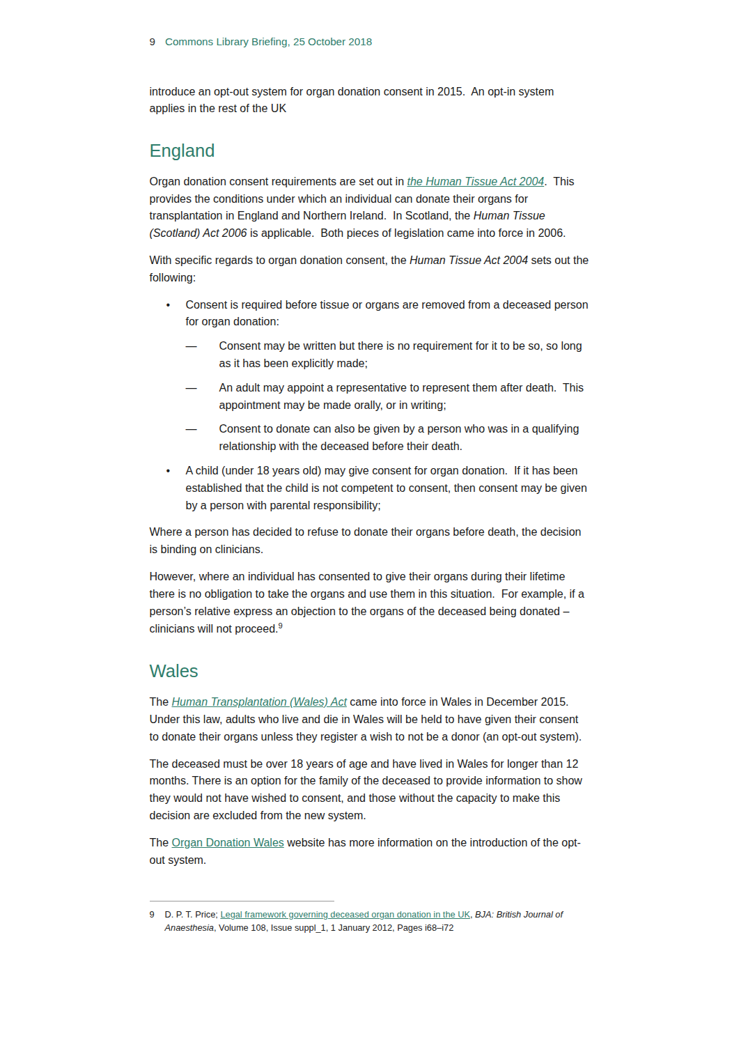9 Commons Library Briefing, 25 October 2018
introduce an opt-out system for organ donation consent in 2015. An opt-in system applies in the rest of the UK
England
Organ donation consent requirements are set out in the Human Tissue Act 2004. This provides the conditions under which an individual can donate their organs for transplantation in England and Northern Ireland. In Scotland, the Human Tissue (Scotland) Act 2006 is applicable. Both pieces of legislation came into force in 2006.
With specific regards to organ donation consent, the Human Tissue Act 2004 sets out the following:
Consent is required before tissue or organs are removed from a deceased person for organ donation:
Consent may be written but there is no requirement for it to be so, so long as it has been explicitly made;
An adult may appoint a representative to represent them after death. This appointment may be made orally, or in writing;
Consent to donate can also be given by a person who was in a qualifying relationship with the deceased before their death.
A child (under 18 years old) may give consent for organ donation. If it has been established that the child is not competent to consent, then consent may be given by a person with parental responsibility;
Where a person has decided to refuse to donate their organs before death, the decision is binding on clinicians.
However, where an individual has consented to give their organs during their lifetime there is no obligation to take the organs and use them in this situation. For example, if a person’s relative express an objection to the organs of the deceased being donated – clinicians will not proceed.9
Wales
The Human Transplantation (Wales) Act came into force in Wales in December 2015. Under this law, adults who live and die in Wales will be held to have given their consent to donate their organs unless they register a wish to not be a donor (an opt-out system).
The deceased must be over 18 years of age and have lived in Wales for longer than 12 months. There is an option for the family of the deceased to provide information to show they would not have wished to consent, and those without the capacity to make this decision are excluded from the new system.
The Organ Donation Wales website has more information on the introduction of the opt-out system.
9 D. P. T. Price; Legal framework governing deceased organ donation in the UK, BJA: British Journal of Anaesthesia, Volume 108, Issue suppl_1, 1 January 2012, Pages i68–i72